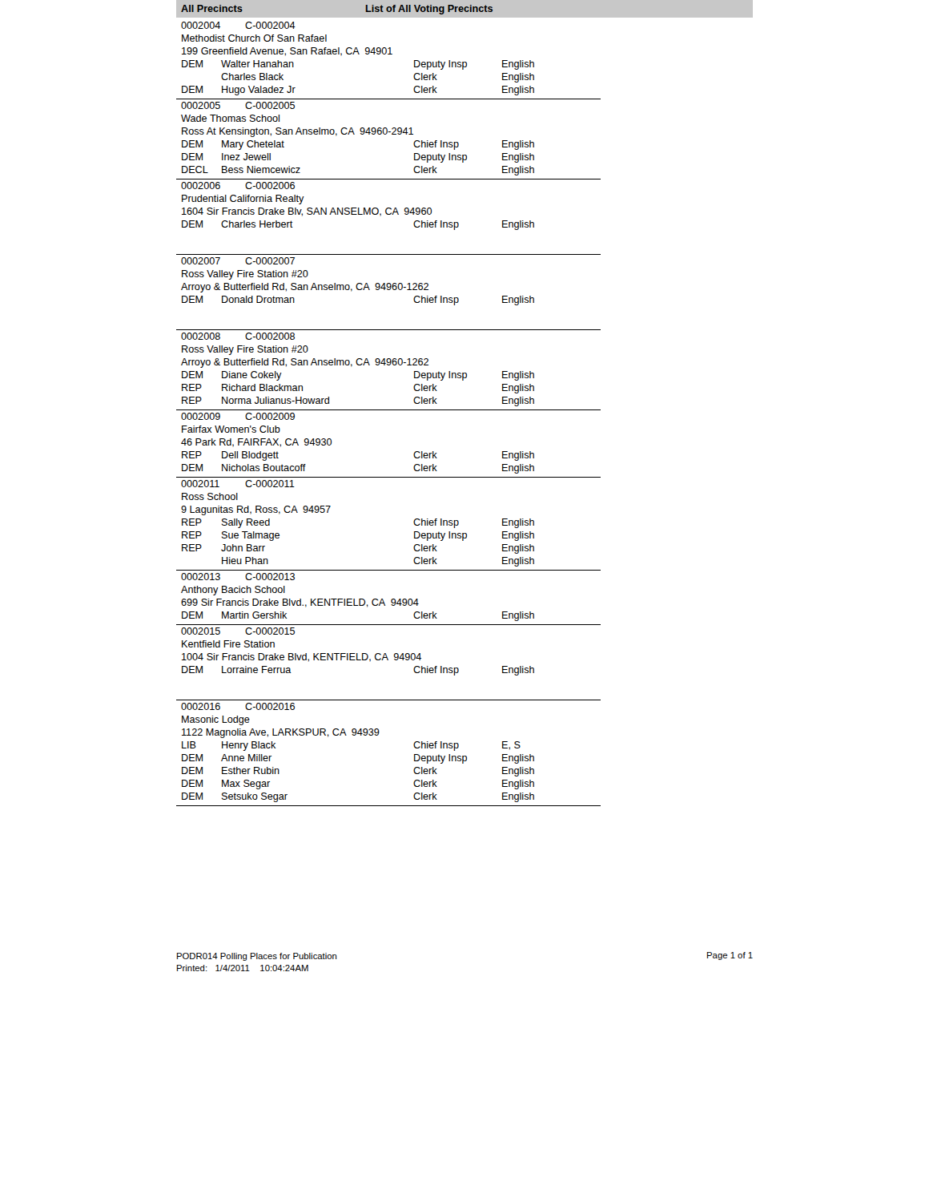All Precincts List of All Voting Precincts
0002004 C-0002004
Methodist Church Of San Rafael
199 Greenfield Avenue, San Rafael, CA 94901
DEM Walter Hanahan Deputy Insp English
Charles Black Clerk English
DEM Hugo Valadez Jr Clerk English
0002005 C-0002005
Wade Thomas School
Ross At Kensington, San Anselmo, CA 94960-2941
DEM Mary Chetelat Chief Insp English
DEM Inez Jewell Deputy Insp English
DECL Bess Niemcewicz Clerk English
0002006 C-0002006
Prudential California Realty
1604 Sir Francis Drake Blv, SAN ANSELMO, CA 94960
DEM Charles Herbert Chief Insp English
0002007 C-0002007
Ross Valley Fire Station #20
Arroyo & Butterfield Rd, San Anselmo, CA 94960-1262
DEM Donald Drotman Chief Insp English
0002008 C-0002008
Ross Valley Fire Station #20
Arroyo & Butterfield Rd, San Anselmo, CA 94960-1262
DEM Diane Cokely Deputy Insp English
REP Richard Blackman Clerk English
REP Norma Julianus-Howard Clerk English
0002009 C-0002009
Fairfax Women's Club
46 Park Rd, FAIRFAX, CA 94930
REP Dell Blodgett Clerk English
DEM Nicholas Boutacoff Clerk English
0002011 C-0002011
Ross School
9 Lagunitas Rd, Ross, CA 94957
REP Sally Reed Chief Insp English
REP Sue Talmage Deputy Insp English
REP John Barr Clerk English
Hieu Phan Clerk English
0002013 C-0002013
Anthony Bacich School
699 Sir Francis Drake Blvd., KENTFIELD, CA 94904
DEM Martin Gershik Clerk English
0002015 C-0002015
Kentfield Fire Station
1004 Sir Francis Drake Blvd, KENTFIELD, CA 94904
DEM Lorraine Ferrua Chief Insp English
0002016 C-0002016
Masonic Lodge
1122 Magnolia Ave, LARKSPUR, CA 94939
LIB Henry Black Chief Insp E, S
DEM Anne Miller Deputy Insp English
DEM Esther Rubin Clerk English
DEM Max Segar Clerk English
DEM Setsuko Segar Clerk English
PODR014 Polling Places for Publication
Printed: 1/4/2011 10:04:24AM
Page 1 of 1